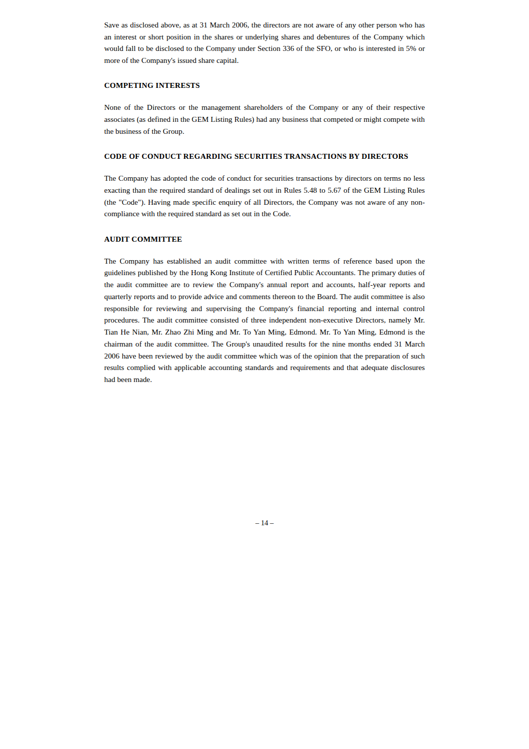Save as disclosed above, as at 31 March 2006, the directors are not aware of any other person who has an interest or short position in the shares or underlying shares and debentures of the Company which would fall to be disclosed to the Company under Section 336 of the SFO, or who is interested in 5% or more of the Company's issued share capital.
COMPETING INTERESTS
None of the Directors or the management shareholders of the Company or any of their respective associates (as defined in the GEM Listing Rules) had any business that competed or might compete with the business of the Group.
CODE OF CONDUCT REGARDING SECURITIES TRANSACTIONS BY DIRECTORS
The Company has adopted the code of conduct for securities transactions by directors on terms no less exacting than the required standard of dealings set out in Rules 5.48 to 5.67 of the GEM Listing Rules (the "Code"). Having made specific enquiry of all Directors, the Company was not aware of any non-compliance with the required standard as set out in the Code.
AUDIT COMMITTEE
The Company has established an audit committee with written terms of reference based upon the guidelines published by the Hong Kong Institute of Certified Public Accountants. The primary duties of the audit committee are to review the Company's annual report and accounts, half-year reports and quarterly reports and to provide advice and comments thereon to the Board. The audit committee is also responsible for reviewing and supervising the Company's financial reporting and internal control procedures. The audit committee consisted of three independent non-executive Directors, namely Mr. Tian He Nian, Mr. Zhao Zhi Ming and Mr. To Yan Ming, Edmond. Mr. To Yan Ming, Edmond is the chairman of the audit committee. The Group's unaudited results for the nine months ended 31 March 2006 have been reviewed by the audit committee which was of the opinion that the preparation of such results complied with applicable accounting standards and requirements and that adequate disclosures had been made.
– 14 –